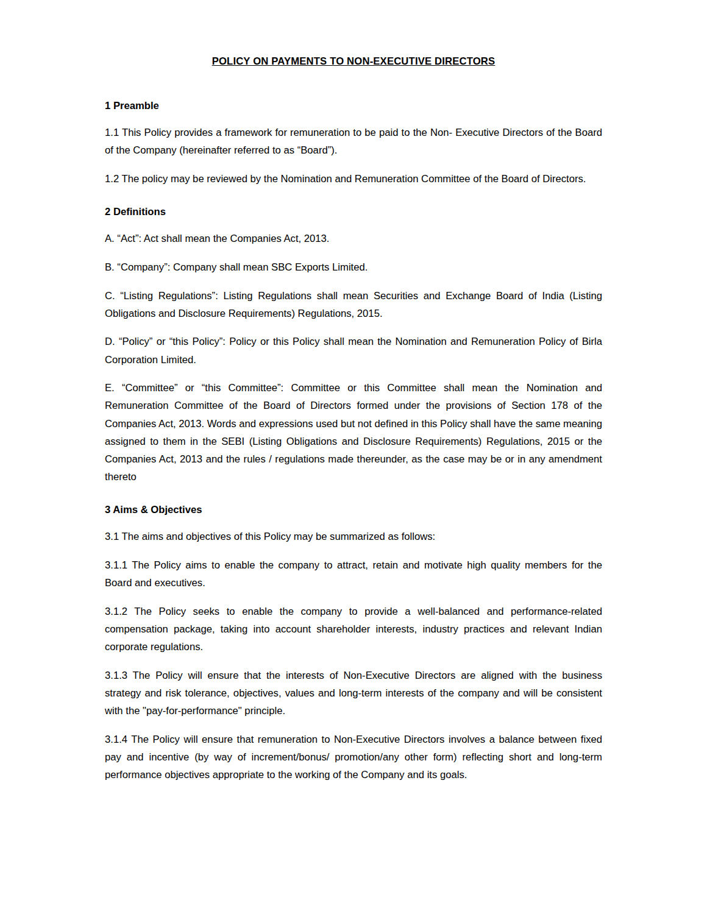POLICY ON PAYMENTS TO NON-EXECUTIVE DIRECTORS
1 Preamble
1.1 This Policy provides a framework for remuneration to be paid to the Non- Executive Directors of the Board of the Company (hereinafter referred to as “Board”).
1.2 The policy may be reviewed by the Nomination and Remuneration Committee of the Board of Directors.
2 Definitions
A. “Act”: Act shall mean the Companies Act, 2013.
B. “Company”: Company shall mean SBC Exports Limited.
C. “Listing Regulations”: Listing Regulations shall mean Securities and Exchange Board of India (Listing Obligations and Disclosure Requirements) Regulations, 2015.
D. “Policy” or “this Policy”: Policy or this Policy shall mean the Nomination and Remuneration Policy of Birla Corporation Limited.
E. “Committee” or “this Committee”: Committee or this Committee shall mean the Nomination and Remuneration Committee of the Board of Directors formed under the provisions of Section 178 of the Companies Act, 2013. Words and expressions used but not defined in this Policy shall have the same meaning assigned to them in the SEBI (Listing Obligations and Disclosure Requirements) Regulations, 2015 or the Companies Act, 2013 and the rules / regulations made thereunder, as the case may be or in any amendment thereto
3 Aims & Objectives
3.1 The aims and objectives of this Policy may be summarized as follows:
3.1.1 The Policy aims to enable the company to attract, retain and motivate high quality members for the Board and executives.
3.1.2 The Policy seeks to enable the company to provide a well-balanced and performance-related compensation package, taking into account shareholder interests, industry practices and relevant Indian corporate regulations.
3.1.3 The Policy will ensure that the interests of Non-Executive Directors are aligned with the business strategy and risk tolerance, objectives, values and long-term interests of the company and will be consistent with the "pay-for-performance" principle.
3.1.4 The Policy will ensure that remuneration to Non-Executive Directors involves a balance between fixed pay and incentive (by way of increment/bonus/ promotion/any other form) reflecting short and long-term performance objectives appropriate to the working of the Company and its goals.